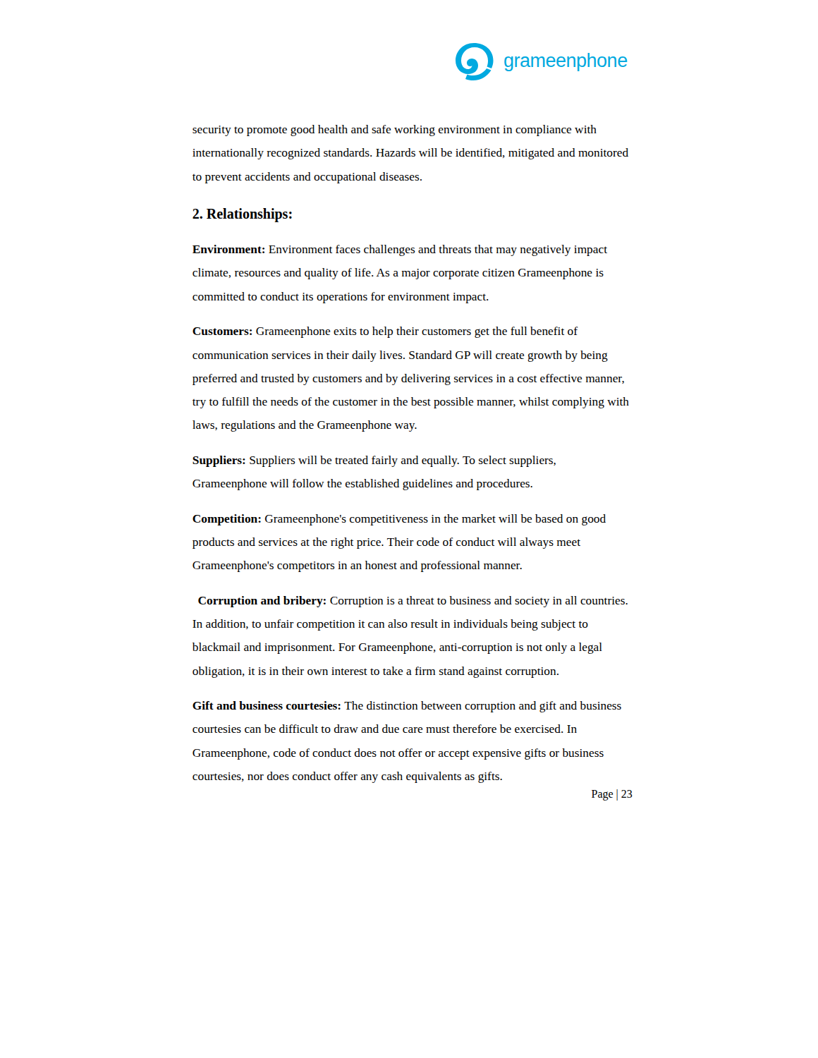grameenphone
security to promote good health and safe working environment in compliance with internationally recognized standards. Hazards will be identified, mitigated and monitored to prevent accidents and occupational diseases.
2. Relationships:
Environment: Environment faces challenges and threats that may negatively impact climate, resources and quality of life. As a major corporate citizen Grameenphone is committed to conduct its operations for environment impact.
Customers: Grameenphone exits to help their customers get the full benefit of communication services in their daily lives. Standard GP will create growth by being preferred and trusted by customers and by delivering services in a cost effective manner, try to fulfill the needs of the customer in the best possible manner, whilst complying with laws, regulations and the Grameenphone way.
Suppliers: Suppliers will be treated fairly and equally. To select suppliers, Grameenphone will follow the established guidelines and procedures.
Competition: Grameenphone's competitiveness in the market will be based on good products and services at the right price. Their code of conduct will always meet Grameenphone's competitors in an honest and professional manner.
Corruption and bribery: Corruption is a threat to business and society in all countries. In addition, to unfair competition it can also result in individuals being subject to blackmail and imprisonment. For Grameenphone, anti-corruption is not only a legal obligation, it is in their own interest to take a firm stand against corruption.
Gift and business courtesies: The distinction between corruption and gift and business courtesies can be difficult to draw and due care must therefore be exercised. In Grameenphone, code of conduct does not offer or accept expensive gifts or business courtesies, nor does conduct offer any cash equivalents as gifts.
Page | 23